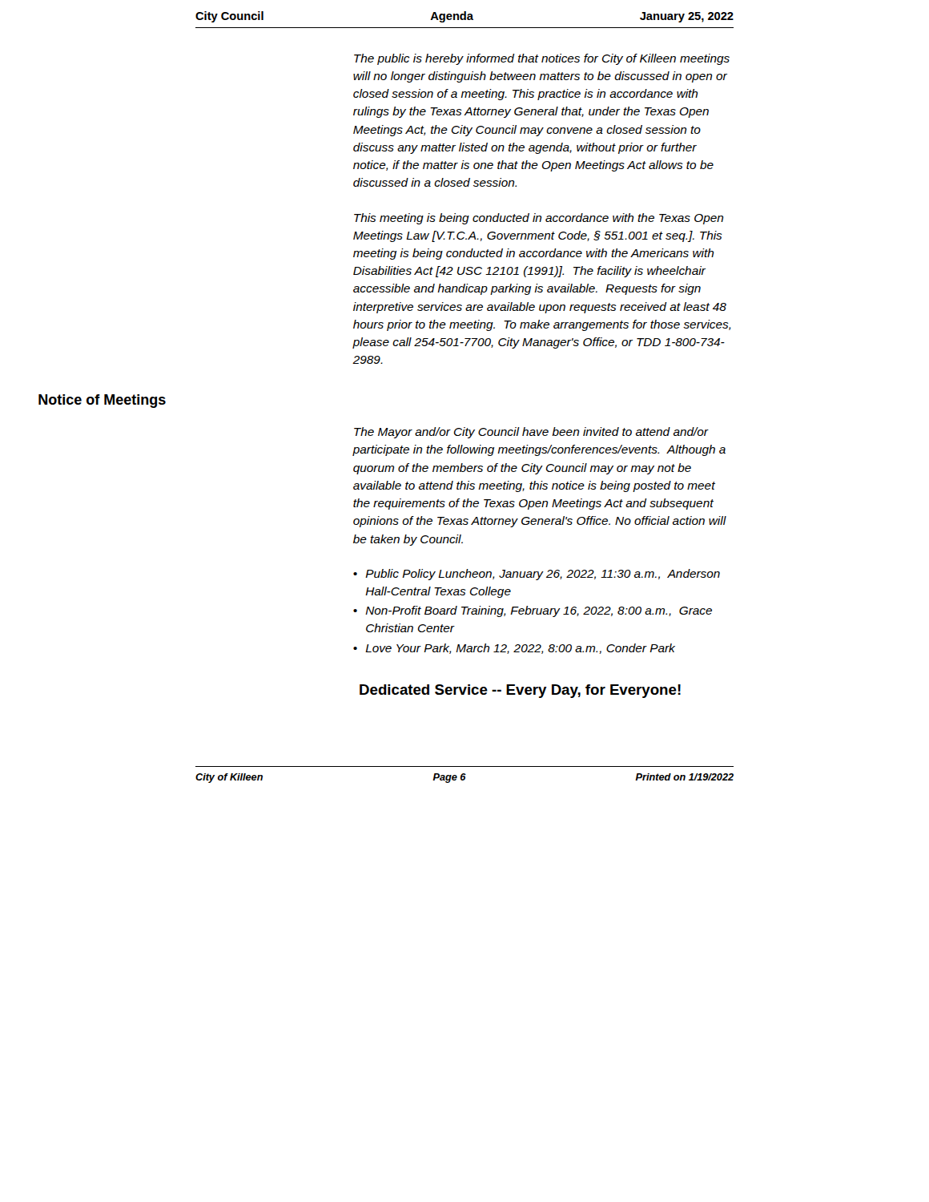City Council
Agenda
January 25, 2022
The public is hereby informed that notices for City of Killeen meetings will no longer distinguish between matters to be discussed in open or closed session of a meeting. This practice is in accordance with rulings by the Texas Attorney General that, under the Texas Open Meetings Act, the City Council may convene a closed session to discuss any matter listed on the agenda, without prior or further notice, if the matter is one that the Open Meetings Act allows to be discussed in a closed session.
This meeting is being conducted in accordance with the Texas Open Meetings Law [V.T.C.A., Government Code, § 551.001 et seq.]. This meeting is being conducted in accordance with the Americans with Disabilities Act [42 USC 12101 (1991)]. The facility is wheelchair accessible and handicap parking is available. Requests for sign interpretive services are available upon requests received at least 48 hours prior to the meeting. To make arrangements for those services, please call 254-501-7700, City Manager's Office, or TDD 1-800-734-2989.
Notice of Meetings
The Mayor and/or City Council have been invited to attend and/or participate in the following meetings/conferences/events. Although a quorum of the members of the City Council may or may not be available to attend this meeting, this notice is being posted to meet the requirements of the Texas Open Meetings Act and subsequent opinions of the Texas Attorney General's Office. No official action will be taken by Council.
Public Policy Luncheon, January 26, 2022, 11:30 a.m., Anderson Hall-Central Texas College
Non-Profit Board Training, February 16, 2022, 8:00 a.m., Grace Christian Center
Love Your Park, March 12, 2022, 8:00 a.m., Conder Park
Dedicated Service -- Every Day, for Everyone!
City of Killeen
Page 6
Printed on 1/19/2022